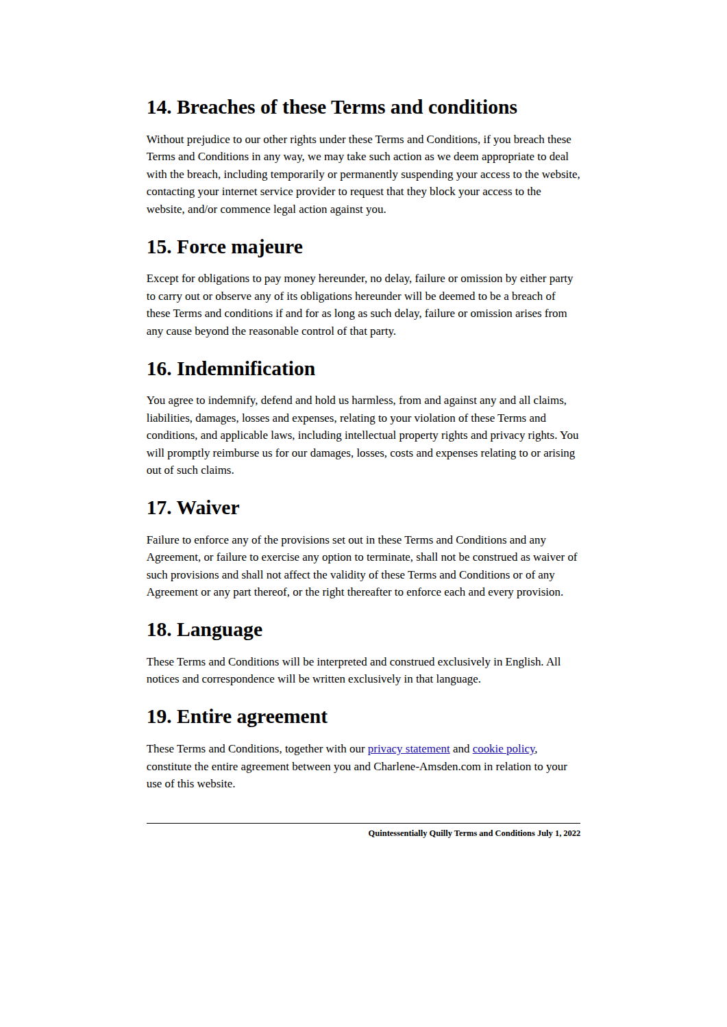14. Breaches of these Terms and conditions
Without prejudice to our other rights under these Terms and Conditions, if you breach these Terms and Conditions in any way, we may take such action as we deem appropriate to deal with the breach, including temporarily or permanently suspending your access to the website, contacting your internet service provider to request that they block your access to the website, and/or commence legal action against you.
15. Force majeure
Except for obligations to pay money hereunder, no delay, failure or omission by either party to carry out or observe any of its obligations hereunder will be deemed to be a breach of these Terms and conditions if and for as long as such delay, failure or omission arises from any cause beyond the reasonable control of that party.
16. Indemnification
You agree to indemnify, defend and hold us harmless, from and against any and all claims, liabilities, damages, losses and expenses, relating to your violation of these Terms and conditions, and applicable laws, including intellectual property rights and privacy rights. You will promptly reimburse us for our damages, losses, costs and expenses relating to or arising out of such claims.
17. Waiver
Failure to enforce any of the provisions set out in these Terms and Conditions and any Agreement, or failure to exercise any option to terminate, shall not be construed as waiver of such provisions and shall not affect the validity of these Terms and Conditions or of any Agreement or any part thereof, or the right thereafter to enforce each and every provision.
18. Language
These Terms and Conditions will be interpreted and construed exclusively in English. All notices and correspondence will be written exclusively in that language.
19. Entire agreement
These Terms and Conditions, together with our privacy statement and cookie policy, constitute the entire agreement between you and Charlene-Amsden.com in relation to your use of this website.
Quintessentially Quilly Terms and Conditions July 1, 2022